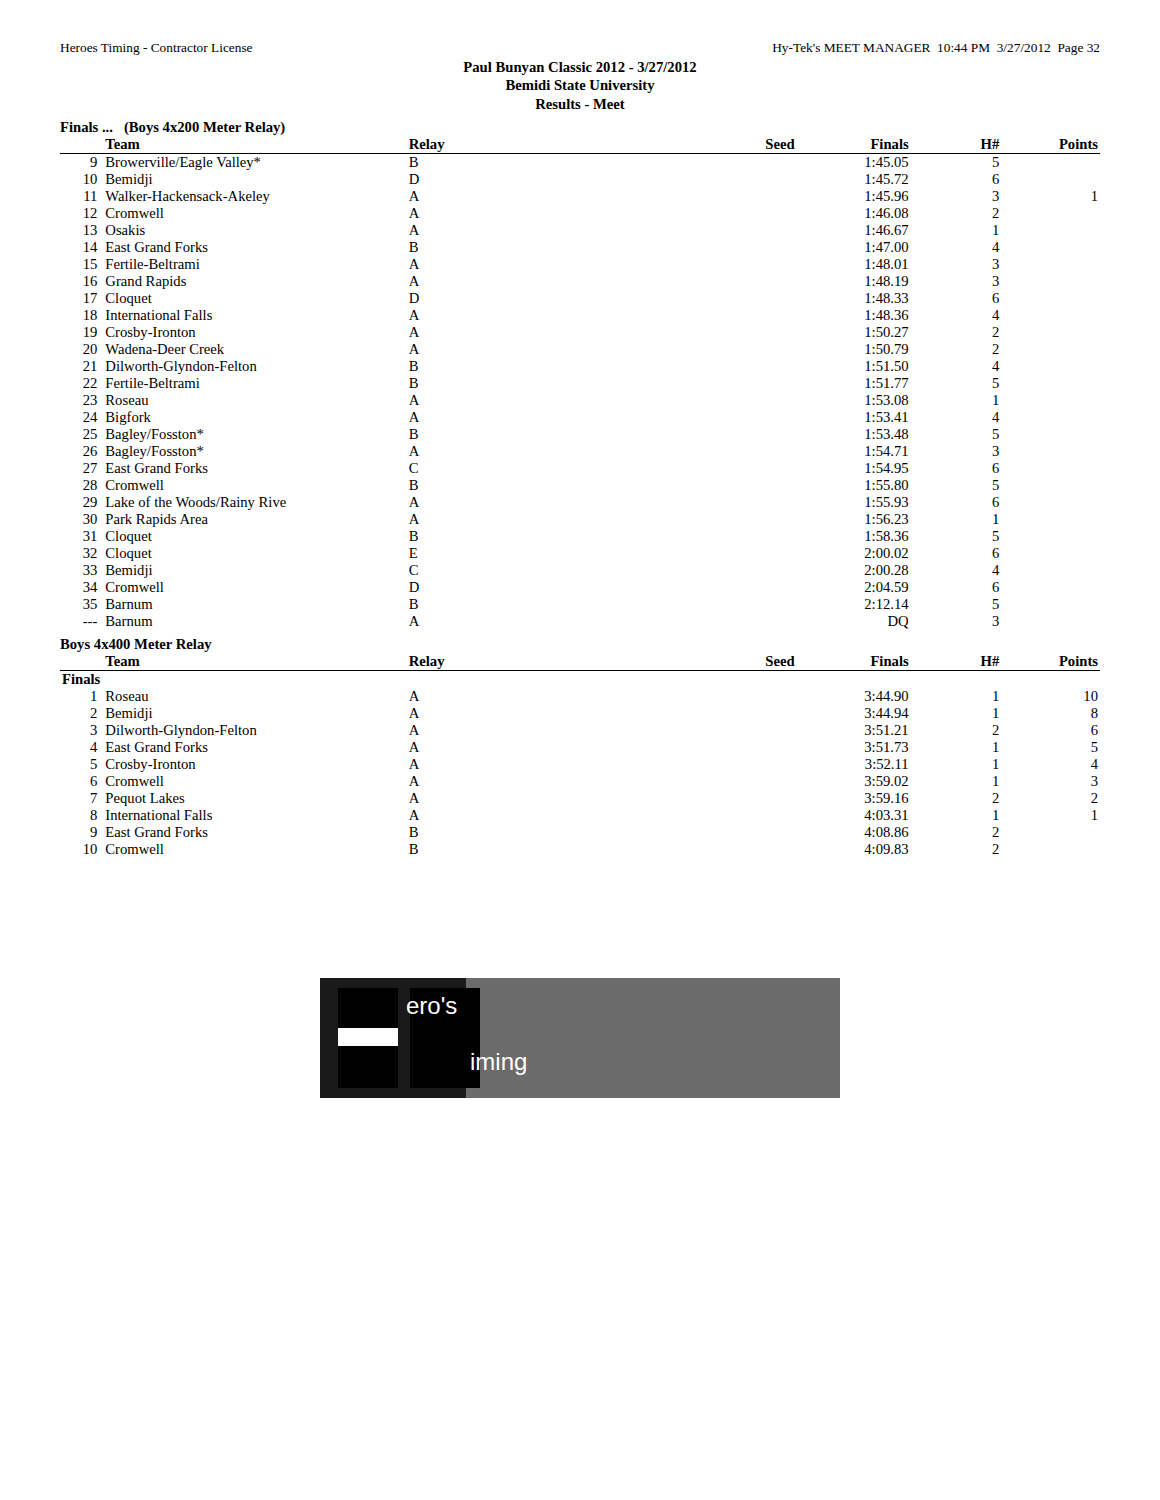Heroes Timing - Contractor License Hy-Tek's MEET MANAGER 10:44 PM 3/27/2012 Page 32
Paul Bunyan Classic 2012 - 3/27/2012
Bemidi State University
Results - Meet
Finals ... (Boys 4x200 Meter Relay)
| | Team | Relay | Seed | Finals | H# | Points |
| --- | --- | --- | --- | --- | --- | --- |
| 9 | Browerville/Eagle Valley* | B | | 1:45.05 | 5 | |
| 10 | Bemidji | D | | 1:45.72 | 6 | |
| 11 | Walker-Hackensack-Akeley | A | | 1:45.96 | 3 | 1 |
| 12 | Cromwell | A | | 1:46.08 | 2 | |
| 13 | Osakis | A | | 1:46.67 | 1 | |
| 14 | East Grand Forks | B | | 1:47.00 | 4 | |
| 15 | Fertile-Beltrami | A | | 1:48.01 | 3 | |
| 16 | Grand Rapids | A | | 1:48.19 | 3 | |
| 17 | Cloquet | D | | 1:48.33 | 6 | |
| 18 | International Falls | A | | 1:48.36 | 4 | |
| 19 | Crosby-Ironton | A | | 1:50.27 | 2 | |
| 20 | Wadena-Deer Creek | A | | 1:50.79 | 2 | |
| 21 | Dilworth-Glyndon-Felton | B | | 1:51.50 | 4 | |
| 22 | Fertile-Beltrami | B | | 1:51.77 | 5 | |
| 23 | Roseau | A | | 1:53.08 | 1 | |
| 24 | Bigfork | A | | 1:53.41 | 4 | |
| 25 | Bagley/Fosston* | B | | 1:53.48 | 5 | |
| 26 | Bagley/Fosston* | A | | 1:54.71 | 3 | |
| 27 | East Grand Forks | C | | 1:54.95 | 6 | |
| 28 | Cromwell | B | | 1:55.80 | 5 | |
| 29 | Lake of the Woods/Rainy Rive | A | | 1:55.93 | 6 | |
| 30 | Park Rapids Area | A | | 1:56.23 | 1 | |
| 31 | Cloquet | B | | 1:58.36 | 5 | |
| 32 | Cloquet | E | | 2:00.02 | 6 | |
| 33 | Bemidji | C | | 2:00.28 | 4 | |
| 34 | Cromwell | D | | 2:04.59 | 6 | |
| 35 | Barnum | B | | 2:12.14 | 5 | |
| --- | Barnum | A | | DQ | 3 | |
Boys 4x400 Meter Relay
| | Team | Relay | Seed | Finals | H# | Points |
| --- | --- | --- | --- | --- | --- | --- |
| Finals |
| 1 | Roseau | A | | 3:44.90 | 1 | 10 |
| 2 | Bemidji | A | | 3:44.94 | 1 | 8 |
| 3 | Dilworth-Glyndon-Felton | A | | 3:51.21 | 2 | 6 |
| 4 | East Grand Forks | A | | 3:51.73 | 1 | 5 |
| 5 | Crosby-Ironton | A | | 3:52.11 | 1 | 4 |
| 6 | Cromwell | A | | 3:59.02 | 1 | 3 |
| 7 | Pequot Lakes | A | | 3:59.16 | 2 | 2 |
| 8 | International Falls | A | | 4:03.31 | 1 | 1 |
| 9 | East Grand Forks | B | | 4:08.86 | 2 | |
| 10 | Cromwell | B | | 4:09.83 | 2 | |
ero's
iming